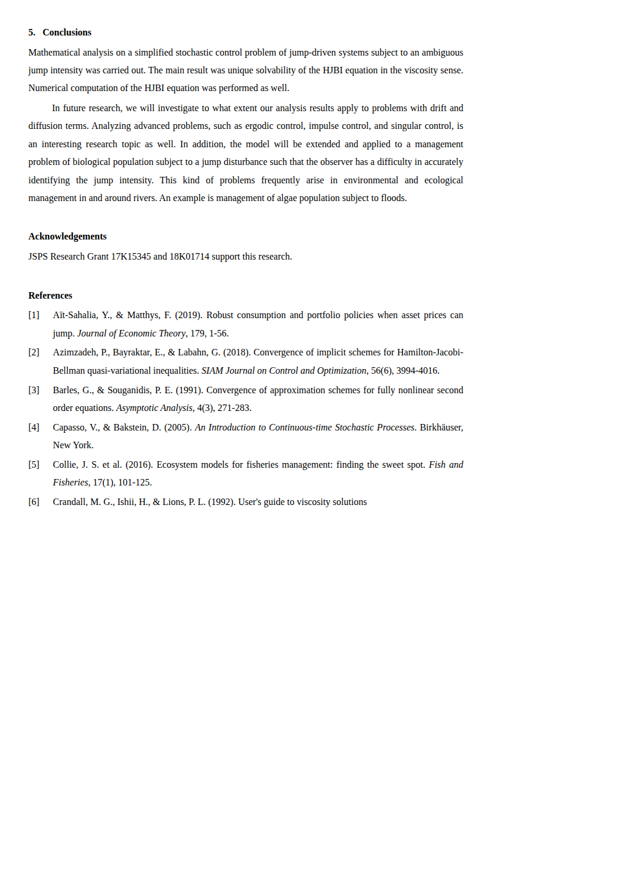5. Conclusions
Mathematical analysis on a simplified stochastic control problem of jump-driven systems subject to an ambiguous jump intensity was carried out. The main result was unique solvability of the HJBI equation in the viscosity sense. Numerical computation of the HJBI equation was performed as well.
In future research, we will investigate to what extent our analysis results apply to problems with drift and diffusion terms. Analyzing advanced problems, such as ergodic control, impulse control, and singular control, is an interesting research topic as well. In addition, the model will be extended and applied to a management problem of biological population subject to a jump disturbance such that the observer has a difficulty in accurately identifying the jump intensity. This kind of problems frequently arise in environmental and ecological management in and around rivers. An example is management of algae population subject to floods.
Acknowledgements
JSPS Research Grant 17K15345 and 18K01714 support this research.
References
[1] Aït-Sahalia, Y., & Matthys, F. (2019). Robust consumption and portfolio policies when asset prices can jump. Journal of Economic Theory, 179, 1-56.
[2] Azimzadeh, P., Bayraktar, E., & Labahn, G. (2018). Convergence of implicit schemes for Hamilton-Jacobi-Bellman quasi-variational inequalities. SIAM Journal on Control and Optimization, 56(6), 3994-4016.
[3] Barles, G., & Souganidis, P. E. (1991). Convergence of approximation schemes for fully nonlinear second order equations. Asymptotic Analysis, 4(3), 271-283.
[4] Capasso, V., & Bakstein, D. (2005). An Introduction to Continuous-time Stochastic Processes. Birkhäuser, New York.
[5] Collie, J. S. et al. (2016). Ecosystem models for fisheries management: finding the sweet spot. Fish and Fisheries, 17(1), 101-125.
[6] Crandall, M. G., Ishii, H., & Lions, P. L. (1992). User's guide to viscosity solutions